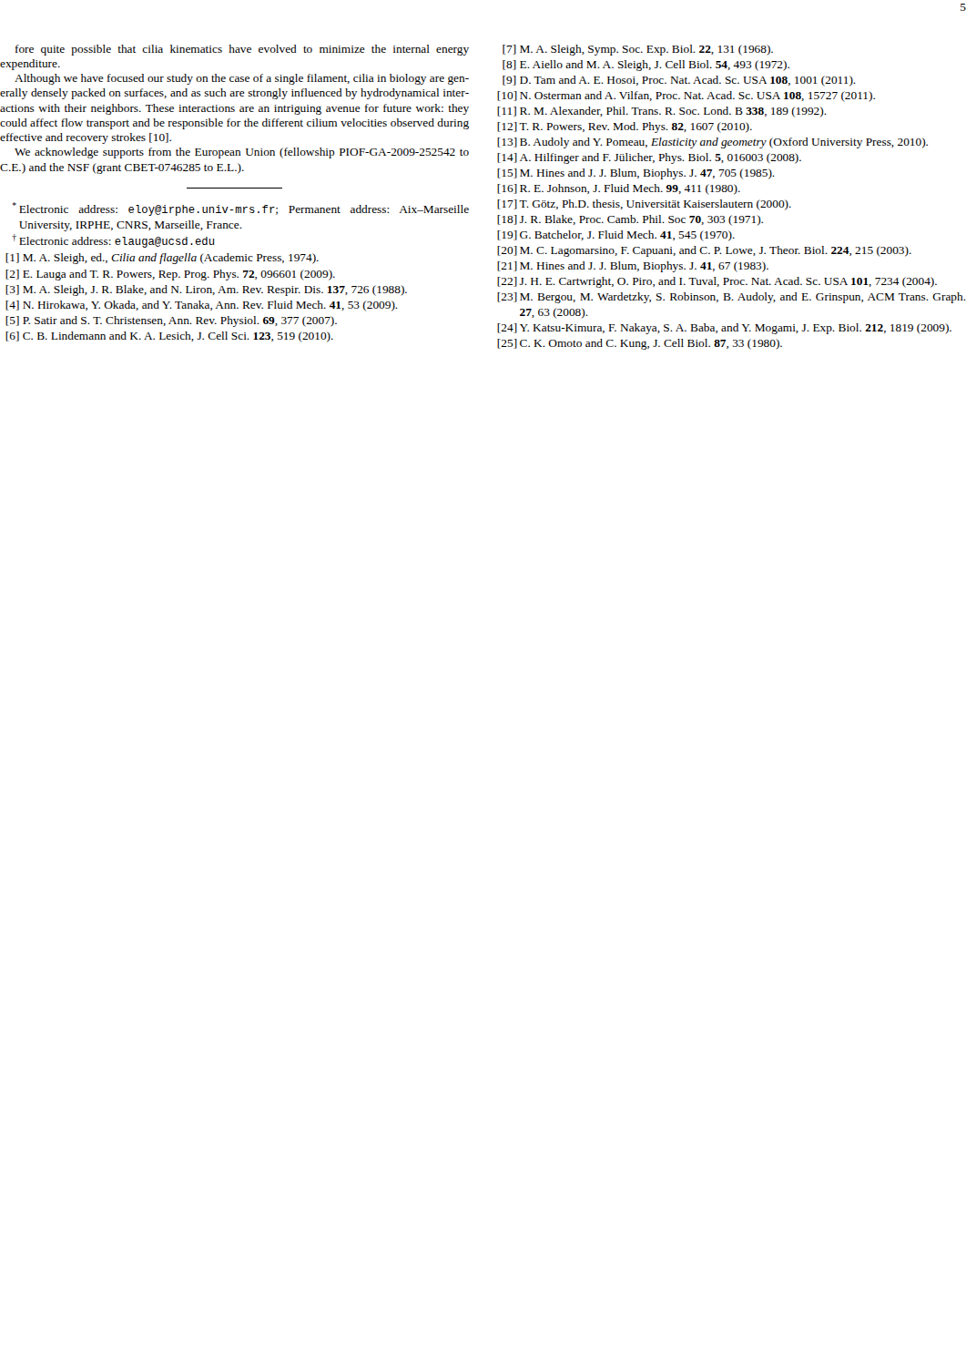5
fore quite possible that cilia kinematics have evolved to minimize the internal energy expenditure.
Although we have focused our study on the case of a single filament, cilia in biology are generally densely packed on surfaces, and as such are strongly influenced by hydrodynamical interactions with their neighbors. These interactions are an intriguing avenue for future work: they could affect flow transport and be responsible for the different cilium velocities observed during effective and recovery strokes [10].
We acknowledge supports from the European Union (fellowship PIOF-GA-2009-252542 to C.E.) and the NSF (grant CBET-0746285 to E.L.).
*Electronic address: eloy@irphe.univ-mrs.fr; Permanent address: Aix–Marseille University, IRPHE, CNRS, Marseille, France.
†Electronic address: elauga@ucsd.edu
M. A. Sleigh, ed., Cilia and flagella (Academic Press, 1974).
E. Lauga and T. R. Powers, Rep. Prog. Phys. 72, 096601 (2009).
M. A. Sleigh, J. R. Blake, and N. Liron, Am. Rev. Respir. Dis. 137, 726 (1988).
N. Hirokawa, Y. Okada, and Y. Tanaka, Ann. Rev. Fluid Mech. 41, 53 (2009).
P. Satir and S. T. Christensen, Ann. Rev. Physiol. 69, 377 (2007).
C. B. Lindemann and K. A. Lesich, J. Cell Sci. 123, 519 (2010).
M. A. Sleigh, Symp. Soc. Exp. Biol. 22, 131 (1968).
E. Aiello and M. A. Sleigh, J. Cell Biol. 54, 493 (1972).
D. Tam and A. E. Hosoi, Proc. Nat. Acad. Sc. USA 108, 1001 (2011).
N. Osterman and A. Vilfan, Proc. Nat. Acad. Sc. USA 108, 15727 (2011).
R. M. Alexander, Phil. Trans. R. Soc. Lond. B 338, 189 (1992).
T. R. Powers, Rev. Mod. Phys. 82, 1607 (2010).
B. Audoly and Y. Pomeau, Elasticity and geometry (Oxford University Press, 2010).
A. Hilfinger and F. Jülicher, Phys. Biol. 5, 016003 (2008).
M. Hines and J. J. Blum, Biophys. J. 47, 705 (1985).
R. E. Johnson, J. Fluid Mech. 99, 411 (1980).
T. Götz, Ph.D. thesis, Universität Kaiserslautern (2000).
J. R. Blake, Proc. Camb. Phil. Soc 70, 303 (1971).
G. Batchelor, J. Fluid Mech. 41, 545 (1970).
M. C. Lagomarsino, F. Capuani, and C. P. Lowe, J. Theor. Biol. 224, 215 (2003).
M. Hines and J. J. Blum, Biophys. J. 41, 67 (1983).
J. H. E. Cartwright, O. Piro, and I. Tuval, Proc. Nat. Acad. Sc. USA 101, 7234 (2004).
M. Bergou, M. Wardetzky, S. Robinson, B. Audoly, and E. Grinspun, ACM Trans. Graph. 27, 63 (2008).
Y. Katsu-Kimura, F. Nakaya, S. A. Baba, and Y. Mogami, J. Exp. Biol. 212, 1819 (2009).
C. K. Omoto and C. Kung, J. Cell Biol. 87, 33 (1980).